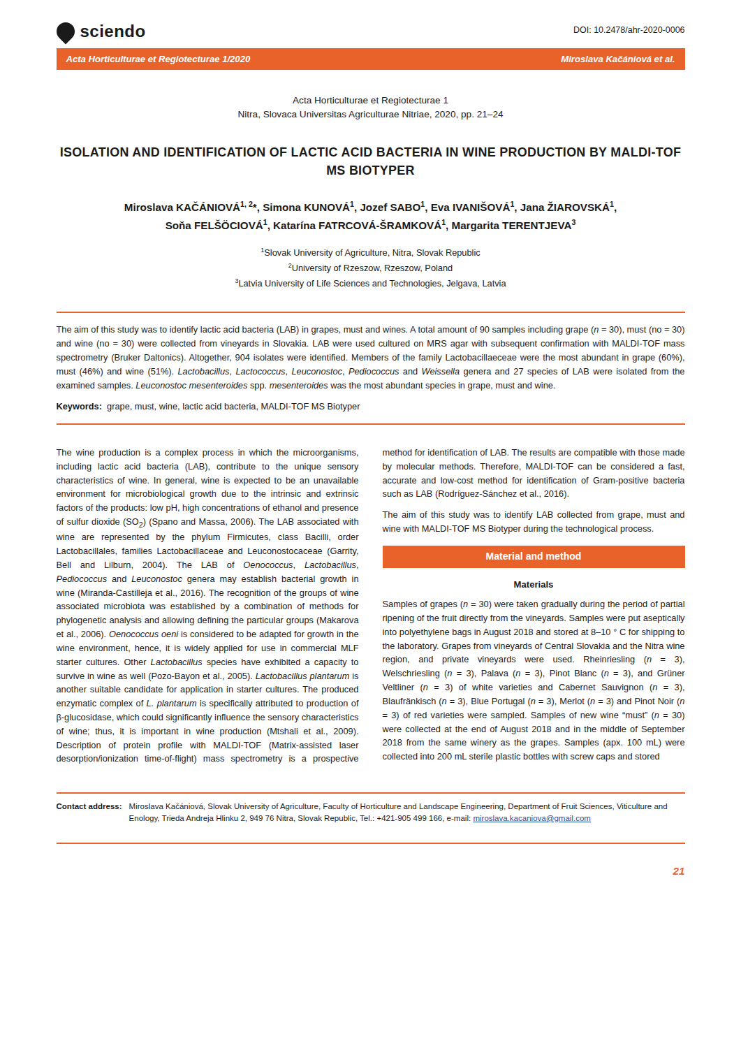sciendo
DOI: 10.2478/ahr-2020-0006
Acta Horticulturae et Regiotecturae 1/2020 Miroslava Kačániová et al.
Acta Horticulturae et Regiotecturae 1
Nitra, Slovaca Universitas Agriculturae Nitriae, 2020, pp. 21–24
Isolation and Identification of Lactic Acid Bacteria in Wine Production by MALDI-TOF MS Biotyper
Miroslava KAČÁNIOVÁ1, 2*, Simona KUNOVÁ1, Jozef SABO1, Eva IVANIŠOVÁ1, Jana ŽIAROVSKÁ1,
Soňa FELŠÖCIOVÁ1, Katarína FATRCOVÁ-ŠRAMKOVÁ1, Margarita TERENTJEVA3
1Slovak University of Agriculture, Nitra, Slovak Republic
2University of Rzeszow, Rzeszow, Poland
3Latvia University of Life Sciences and Technologies, Jelgava, Latvia
The aim of this study was to identify lactic acid bacteria (LAB) in grapes, must and wines. A total amount of 90 samples including grape (n = 30), must (no = 30) and wine (no = 30) were collected from vineyards in Slovakia. LAB were used cultured on MRS agar with subsequent confirmation with MALDI-TOF mass spectrometry (Bruker Daltonics). Altogether, 904 isolates were identified. Members of the family Lactobacillaeceae were the most abundant in grape (60%), must (46%) and wine (51%). Lactobacillus, Lactococcus, Leuconostoc, Pediococcus and Weissella genera and 27 species of LAB were isolated from the examined samples. Leuconostoc mesenteroides spp. mesenteroides was the most abundant species in grape, must and wine.
Keywords: grape, must, wine, lactic acid bacteria, MALDI-TOF MS Biotyper
The wine production is a complex process in which the microorganisms, including lactic acid bacteria (LAB), contribute to the unique sensory characteristics of wine. In general, wine is expected to be an unavailable environment for microbiological growth due to the intrinsic and extrinsic factors of the products: low pH, high concentrations of ethanol and presence of sulfur dioxide (SO2) (Spano and Massa, 2006). The LAB associated with wine are represented by the phylum Firmicutes, class Bacilli, order Lactobacillales, families Lactobacillaceae and Leuconostocaceae (Garrity, Bell and Lilburn, 2004). The LAB of Oenococcus, Lactobacillus, Pediococcus and Leuconostoc genera may establish bacterial growth in wine (Miranda-Castilleja et al., 2016). The recognition of the groups of wine associated microbiota was established by a combination of methods for phylogenetic analysis and allowing defining the particular groups (Makarova et al., 2006). Oenococcus oeni is considered to be adapted for growth in the wine environment, hence, it is widely applied for use in commercial MLF starter cultures. Other Lactobacillus species have exhibited a capacity to survive in wine as well (Pozo-Bayon et al., 2005). Lactobacillus plantarum is another suitable candidate for application in starter cultures. The produced enzymatic complex of L. plantarum is specifically attributed to production of β-glucosidase, which could significantly influence the sensory characteristics of wine; thus, it is important in wine production (Mtshali et al., 2009). Description of protein profile with MALDI-TOF (Matrix-assisted laser desorption/ionization time-of-flight) mass spectrometry is a prospective method for identification of LAB. The results are compatible with those made by molecular methods. Therefore, MALDI-TOF can be considered a fast, accurate and low-cost method for identification of Gram-positive bacteria such as LAB (Rodríguez-Sánchez et al., 2016).
The aim of this study was to identify LAB collected from grape, must and wine with MALDI-TOF MS Biotyper during the technological process.
Material and method
Materials
Samples of grapes (n = 30) were taken gradually during the period of partial ripening of the fruit directly from the vineyards. Samples were put aseptically into polyethylene bags in August 2018 and stored at 8–10 ° C for shipping to the laboratory. Grapes from vineyards of Central Slovakia and the Nitra wine region, and private vineyards were used. Rheinriesling (n = 3), Welschriesling (n = 3), Palava (n = 3), Pinot Blanc (n = 3), and Grüner Veltliner (n = 3) of white varieties and Cabernet Sauvignon (n = 3), Blaufränkisch (n = 3), Blue Portugal (n = 3), Merlot (n = 3) and Pinot Noir (n = 3) of red varieties were sampled. Samples of new wine “must” (n = 30) were collected at the end of August 2018 and in the middle of September 2018 from the same winery as the grapes. Samples (apx. 100 mL) were collected into 200 mL sterile plastic bottles with screw caps and stored
Contact address: Miroslava Kačániová, Slovak University of Agriculture, Faculty of Horticulture and Landscape Engineering, Department of Fruit Sciences, Viticulture and Enology, Trieda Andreja Hlinku 2, 949 76 Nitra, Slovak Republic, Tel.: +421-905 499 166, e-mail: miroslava.kacaniova@gmail.com
21